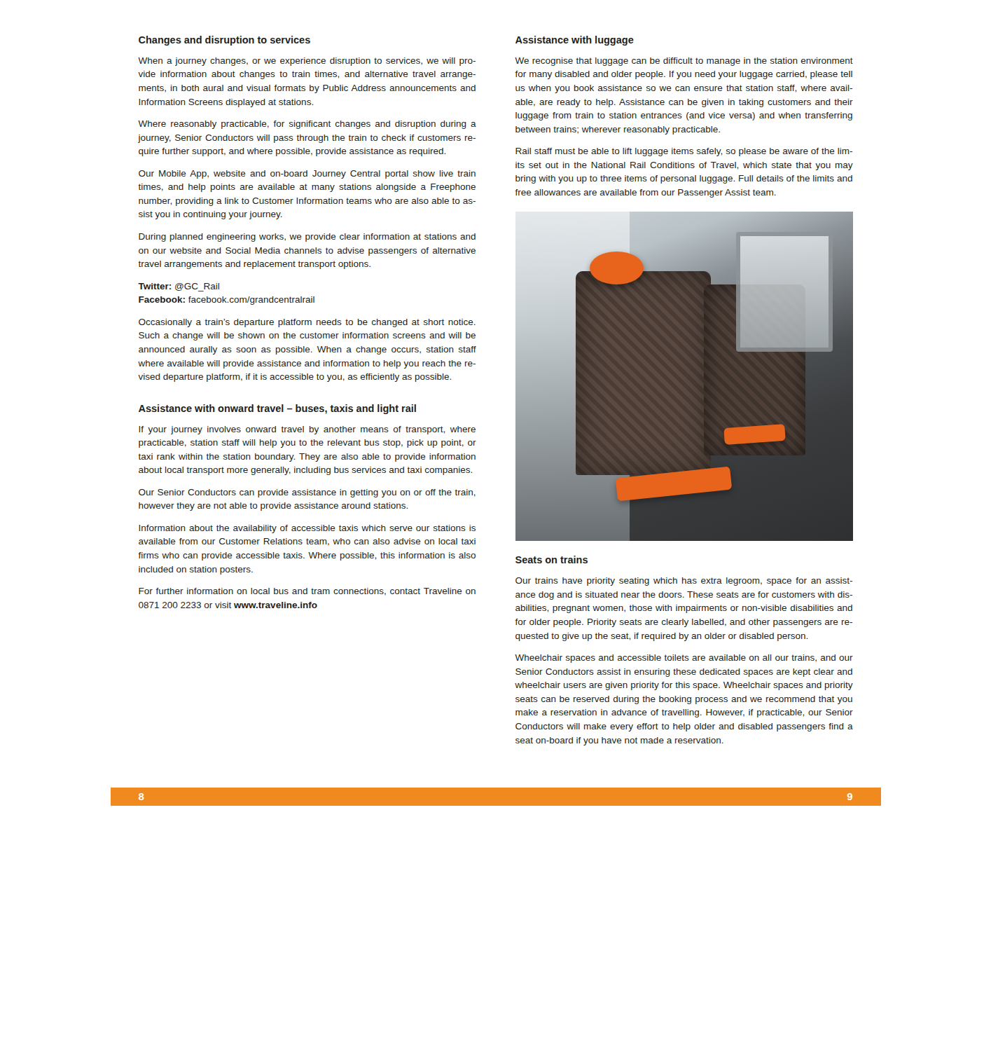Changes and disruption to services
When a journey changes, or we experience disruption to services, we will provide information about changes to train times, and alternative travel arrangements, in both aural and visual formats by Public Address announcements and Information Screens displayed at stations.
Where reasonably practicable, for significant changes and disruption during a journey, Senior Conductors will pass through the train to check if customers require further support, and where possible, provide assistance as required.
Our Mobile App, website and on-board Journey Central portal show live train times, and help points are available at many stations alongside a Freephone number, providing a link to Customer Information teams who are also able to assist you in continuing your journey.
During planned engineering works, we provide clear information at stations and on our website and Social Media channels to advise passengers of alternative travel arrangements and replacement transport options.
Twitter: @GC_Rail Facebook: facebook.com/grandcentralrail
Occasionally a train’s departure platform needs to be changed at short notice. Such a change will be shown on the customer information screens and will be announced aurally as soon as possible. When a change occurs, station staff where available will provide assistance and information to help you reach the revised departure platform, if it is accessible to you, as efficiently as possible.
Assistance with onward travel – buses, taxis and light rail
If your journey involves onward travel by another means of transport, where practicable, station staff will help you to the relevant bus stop, pick up point, or taxi rank within the station boundary. They are also able to provide information about local transport more generally, including bus services and taxi companies.
Our Senior Conductors can provide assistance in getting you on or off the train, however they are not able to provide assistance around stations.
Information about the availability of accessible taxis which serve our stations is available from our Customer Relations team, who can also advise on local taxi firms who can provide accessible taxis. Where possible, this information is also included on station posters.
For further information on local bus and tram connections, contact Traveline on 0871 200 2233 or visit www.traveline.info
Assistance with luggage
We recognise that luggage can be difficult to manage in the station environment for many disabled and older people. If you need your luggage carried, please tell us when you book assistance so we can ensure that station staff, where available, are ready to help. Assistance can be given in taking customers and their luggage from train to station entrances (and vice versa) and when transferring between trains; wherever reasonably practicable.
Rail staff must be able to lift luggage items safely, so please be aware of the limits set out in the National Rail Conditions of Travel, which state that you may bring with you up to three items of personal luggage. Full details of the limits and free allowances are available from our Passenger Assist team.
Seats on trains
Our trains have priority seating which has extra legroom, space for an assistance dog and is situated near the doors. These seats are for customers with disabilities, pregnant women, those with impairments or non-visible disabilities and for older people. Priority seats are clearly labelled, and other passengers are requested to give up the seat, if required by an older or disabled person.
Wheelchair spaces and accessible toilets are available on all our trains, and our Senior Conductors assist in ensuring these dedicated spaces are kept clear and wheelchair users are given priority for this space. Wheelchair spaces and priority seats can be reserved during the booking process and we recommend that you make a reservation in advance of travelling. However, if practicable, our Senior Conductors will make every effort to help older and disabled passengers find a seat on-board if you have not made a reservation.
8
9